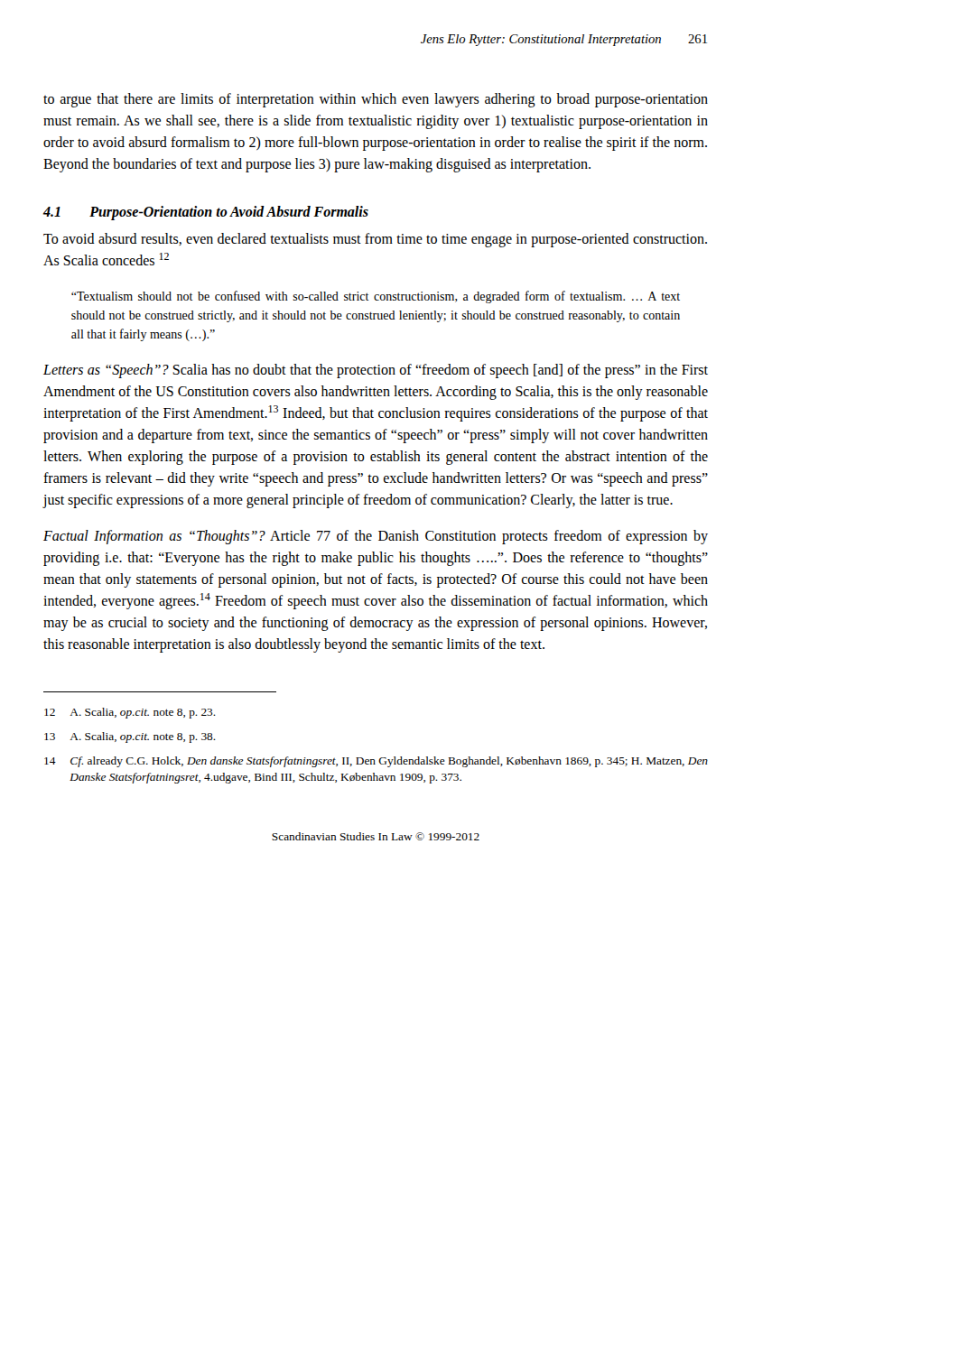Jens Elo Rytter: Constitutional Interpretation 261
to argue that there are limits of interpretation within which even lawyers adhering to broad purpose-orientation must remain. As we shall see, there is a slide from textualistic rigidity over 1) textualistic purpose-orientation in order to avoid absurd formalism to 2) more full-blown purpose-orientation in order to realise the spirit if the norm. Beyond the boundaries of text and purpose lies 3) pure law-making disguised as interpretation.
4.1 Purpose-Orientation to Avoid Absurd Formalis
To avoid absurd results, even declared textualists must from time to time engage in purpose-oriented construction. As Scalia concedes 12
“Textualism should not be confused with so-called strict constructionism, a degraded form of textualism. … A text should not be construed strictly, and it should not be construed leniently; it should be construed reasonably, to contain all that it fairly means (…).”
Letters as “Speech”? Scalia has no doubt that the protection of “freedom of speech [and] of the press” in the First Amendment of the US Constitution covers also handwritten letters. According to Scalia, this is the only reasonable interpretation of the First Amendment.13 Indeed, but that conclusion requires considerations of the purpose of that provision and a departure from text, since the semantics of “speech” or “press” simply will not cover handwritten letters. When exploring the purpose of a provision to establish its general content the abstract intention of the framers is relevant – did they write “speech and press” to exclude handwritten letters? Or was “speech and press” just specific expressions of a more general principle of freedom of communication? Clearly, the latter is true.
Factual Information as “Thoughts”? Article 77 of the Danish Constitution protects freedom of expression by providing i.e. that: “Everyone has the right to make public his thoughts …..”. Does the reference to “thoughts” mean that only statements of personal opinion, but not of facts, is protected? Of course this could not have been intended, everyone agrees.14 Freedom of speech must cover also the dissemination of factual information, which may be as crucial to society and the functioning of democracy as the expression of personal opinions. However, this reasonable interpretation is also doubtlessly beyond the semantic limits of the text.
12 A. Scalia, op.cit. note 8, p. 23.
13 A. Scalia, op.cit. note 8, p. 38.
14 Cf. already C.G. Holck, Den danske Statsforfatningsret, II, Den Gyldendalske Boghandel, København 1869, p. 345; H. Matzen, Den Danske Statsforfatningsret, 4.udgave, Bind III, Schultz, København 1909, p. 373.
Scandinavian Studies In Law © 1999-2012